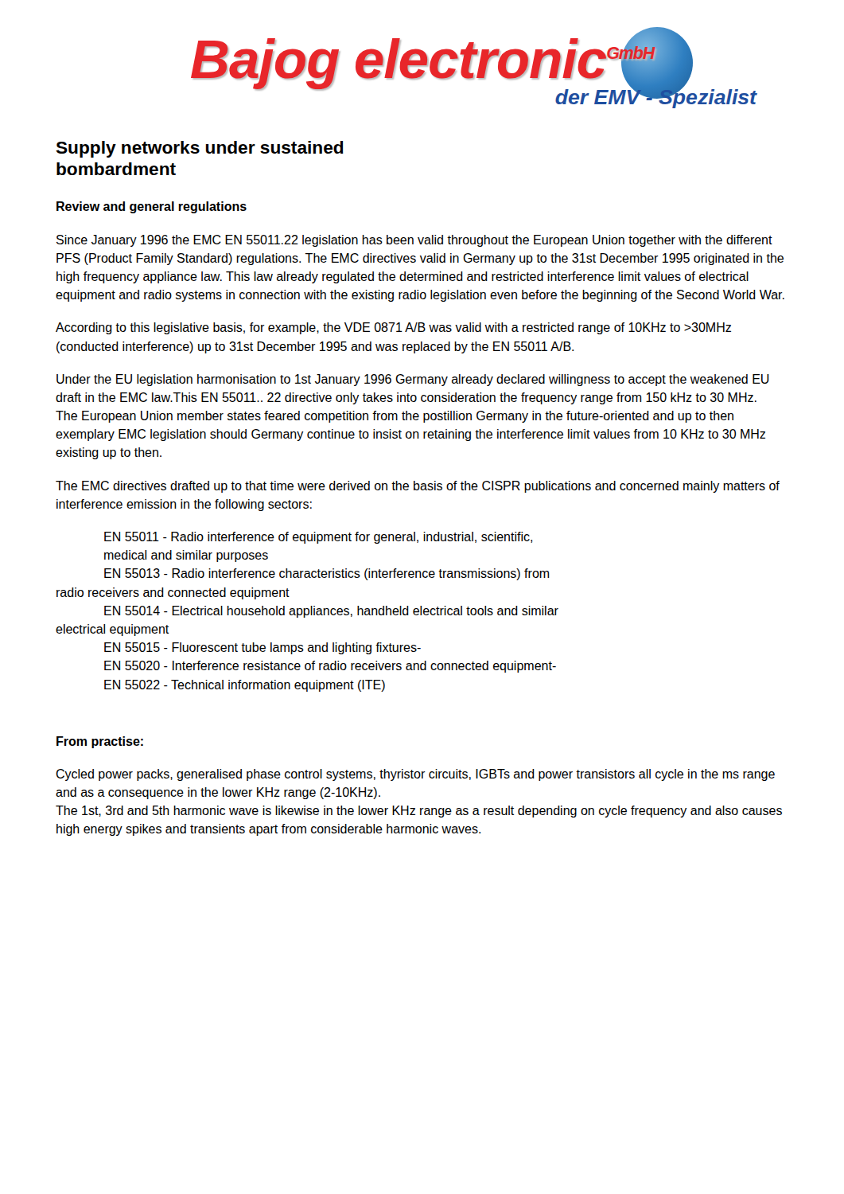Bajog electronicGmbH
der EMV - Spezialist
Supply networks under sustained
bombardment
Review and general regulations
Since January 1996 the EMC EN 55011.22 legislation has been valid throughout the European Union together with the different PFS (Product Family Standard) regulations. The EMC directives valid in Germany up to the 31st December 1995 originated in the high frequency appliance law. This law already regulated the determined and restricted interference limit values of electrical equipment and radio systems in connection with the existing radio legislation even before the beginning of the Second World War.
According to this legislative basis, for example, the VDE 0871 A/B was valid with a restricted range of 10KHz to >30MHz (conducted interference) up to 31st December 1995 and was replaced by the EN 55011 A/B.
Under the EU legislation harmonisation to 1st January 1996 Germany already declared willingness to accept the weakened EU draft in the EMC law.This EN 55011.. 22 directive only takes into consideration the frequency range from 150 kHz to 30 MHz.
The European Union member states feared competition from the postillion Germany in the future-oriented and up to then exemplary EMC legislation should Germany continue to insist on retaining the interference limit values from 10 KHz to 30 MHz existing up to then.
The EMC directives drafted up to that time were derived on the basis of the CISPR publications and concerned mainly matters of interference emission in the following sectors:
EN 55011 - Radio interference of equipment for general, industrial, scientific,
medical and similar purposes
EN 55013 - Radio interference characteristics (interference transmissions) from
radio receivers and connected equipment
EN 55014 - Electrical household appliances, handheld electrical tools and similar
electrical equipment
EN 55015 - Fluorescent tube lamps and lighting fixtures-
EN 55020 - Interference resistance of radio receivers and connected equipment-
EN 55022 - Technical information equipment (ITE)
From practise:
Cycled power packs, generalised phase control systems, thyristor circuits, IGBTs and power transistors all cycle in the ms range and as a consequence in the lower KHz range (2-10KHz).
The 1st, 3rd and 5th harmonic wave is likewise in the lower KHz range as a result depending on cycle frequency and also causes high energy spikes and transients apart from considerable harmonic waves.